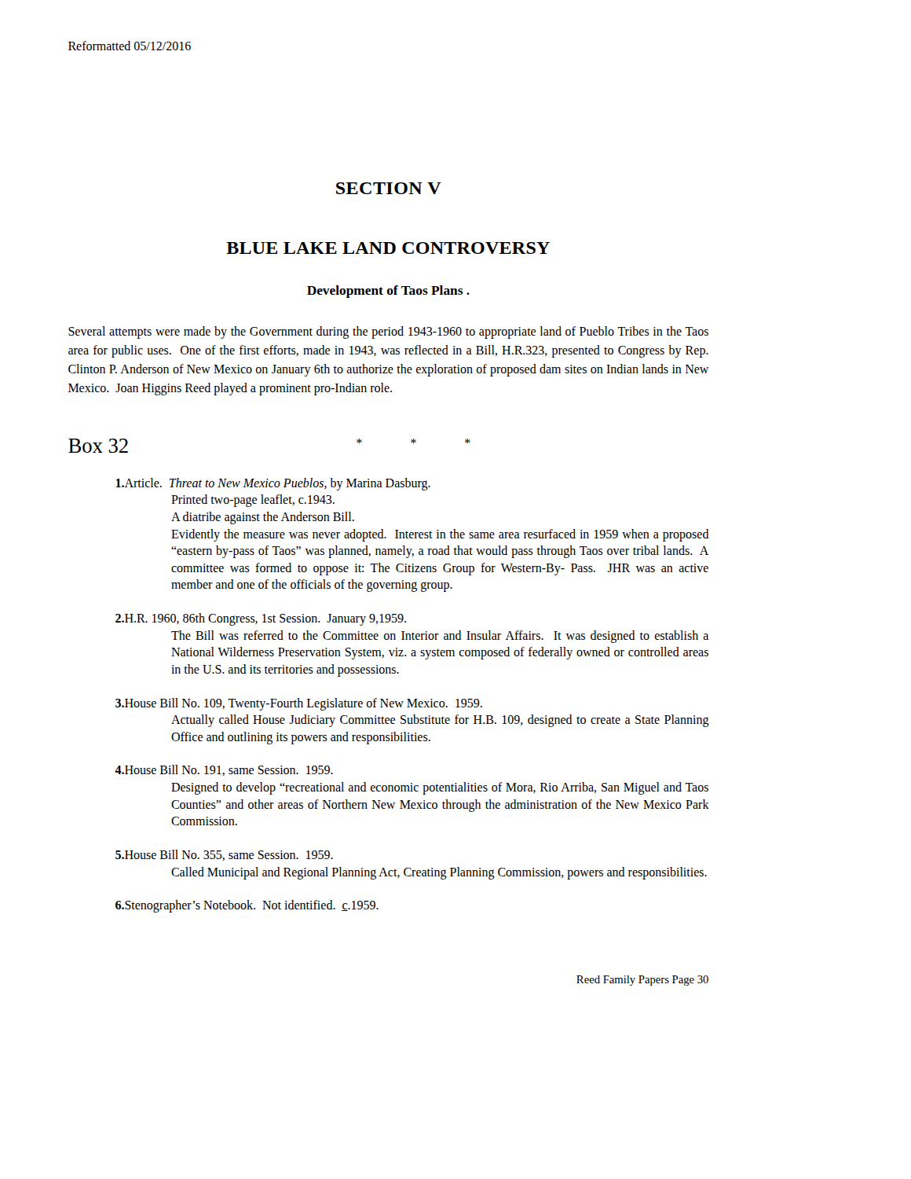Reformatted 05/12/2016
SECTION V
BLUE LAKE LAND CONTROVERSY
Development of Taos Plans .
Several attempts were made by the Government during the period 1943-1960 to appropriate land of Pueblo Tribes in the Taos area for public uses. One of the first efforts, made in 1943, was reflected in a Bill, H.R.323, presented to Congress by Rep. Clinton P. Anderson of New Mexico on January 6th to authorize the exploration of proposed dam sites on Indian lands in New Mexico. Joan Higgins Reed played a prominent pro-Indian role.
Box 32 * * *
| 1. | Article. Threat to New Mexico Pueblos, by Marina Dasburg. Printed two-page leaflet, c.1943. A diatribe against the Anderson Bill. Evidently the measure was never adopted. Interest in the same area resurfaced in 1959 when a proposed “eastern by-pass of Taos” was planned, namely, a road that would pass through Taos over tribal lands. A committee was formed to oppose it: The Citizens Group for Western-By- Pass. JHR was an active member and one of the officials of the governing group. |
| 2. | H.R. 1960, 86th Congress, 1st Session. January 9,1959. The Bill was referred to the Committee on Interior and Insular Affairs. It was designed to establish a National Wilderness Preservation System, viz. a system composed of federally owned or controlled areas in the U.S. and its territories and possessions. |
| 3. | House Bill No. 109, Twenty-Fourth Legislature of New Mexico. 1959. Actually called House Judiciary Committee Substitute for H.B. 109, designed to create a State Planning Office and outlining its powers and responsibilities. |
| 4. | House Bill No. 191, same Session. 1959. Designed to develop “recreational and economic potentialities of Mora, Rio Arriba, San Miguel and Taos Counties” and other areas of Northern New Mexico through the administration of the New Mexico Park Commission. |
| 5. | House Bill No. 355, same Session. 1959. Called Municipal and Regional Planning Act, Creating Planning Commission, powers and responsibilities. |
| 6. | Stenographer’s Notebook. Not identified. c .1959. |
Reed Family Papers Page 30